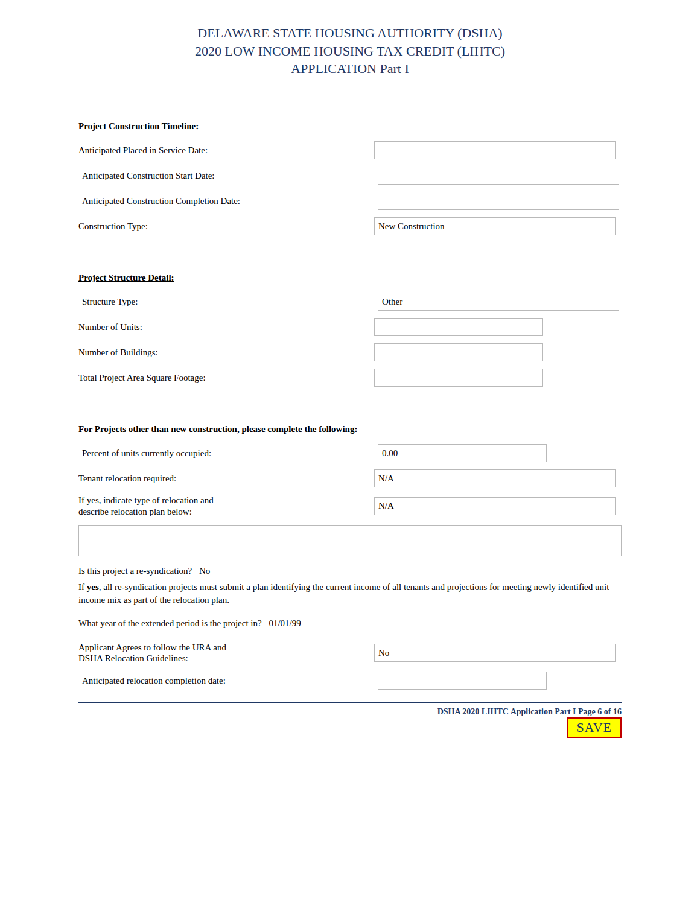DELAWARE STATE HOUSING AUTHORITY (DSHA)
2020 LOW INCOME HOUSING TAX CREDIT (LIHTC)
APPLICATION Part I
Project Construction Timeline:
Anticipated Placed in Service Date:
Anticipated Construction Start Date:
Anticipated Construction Completion Date:
Construction Type:
New Construction
Project Structure Detail:
Structure Type:
Other
Number of Units:
Number of Buildings:
Total Project Area Square Footage:
For Projects other than new construction, please complete the following:
Percent of units currently occupied:
0.00
Tenant relocation required:
N/A
If yes, indicate type of relocation and
describe relocation plan below:
N/A
Is this project a re-syndication? No
If yes, all re-syndication projects must submit a plan identifying the current income of all tenants and projections for meeting newly identified unit income mix as part of the relocation plan.
What year of the extended period is the project in? 01/01/99
Applicant Agrees to follow the URA and
DSHA Relocation Guidelines:
No
Anticipated relocation completion date:
DSHA 2020 LIHTC Application Part I Page 6 of 16
SAVE